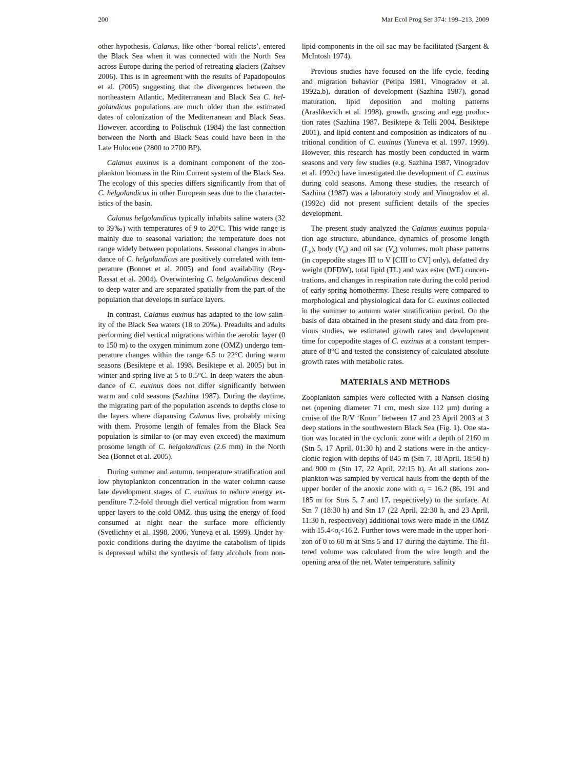200 Mar Ecol Prog Ser 374: 199–213, 2009
other hypothesis, Calanus, like other ‘boreal relicts’, entered the Black Sea when it was connected with the North Sea across Europe during the period of retreating glaciers (Zaitsev 2006). This is in agreement with the results of Papadopoulos et al. (2005) suggesting that the divergences between the northeastern Atlantic, Mediterranean and Black Sea C. helgolandicus populations are much older than the estimated dates of colonization of the Mediterranean and Black Seas. However, according to Polischuk (1984) the last connection between the North and Black Seas could have been in the Late Holocene (2800 to 2700 BP).
Calanus euxinus is a dominant component of the zooplankton biomass in the Rim Current system of the Black Sea. The ecology of this species differs significantly from that of C. helgolandicus in other European seas due to the characteristics of the basin.
Calanus helgolandicus typically inhabits saline waters (32 to 39‰) with temperatures of 9 to 20°C. This wide range is mainly due to seasonal variation; the temperature does not range widely between populations. Seasonal changes in abundance of C. helgolandicus are positively correlated with temperature (Bonnet et al. 2005) and food availability (Rey-Rassat et al. 2004). Overwintering C. helgolandicus descend to deep water and are separated spatially from the part of the population that develops in surface layers.
In contrast, Calanus euxinus has adapted to the low salinity of the Black Sea waters (18 to 20‰). Preadults and adults performing diel vertical migrations within the aerobic layer (0 to 150 m) to the oxygen minimum zone (OMZ) undergo temperature changes within the range 6.5 to 22°C during warm seasons (Besiktepe et al. 1998, Besiktepe et al. 2005) but in winter and spring live at 5 to 8.5°C. In deep waters the abundance of C. euxinus does not differ significantly between warm and cold seasons (Sazhina 1987). During the daytime, the migrating part of the population ascends to depths close to the layers where diapausing Calanus live, probably mixing with them. Prosome length of females from the Black Sea population is similar to (or may even exceed) the maximum prosome length of C. helgolandicus (2.6 mm) in the North Sea (Bonnet et al. 2005).
During summer and autumn, temperature stratification and low phytoplankton concentration in the water column cause late development stages of C. euxinus to reduce energy expenditure 7.2-fold through diel vertical migration from warm upper layers to the cold OMZ, thus using the energy of food consumed at night near the surface more efficiently (Svetlichny et al. 1998, 2006, Yuneva et al. 1999). Under hypoxic conditions during the daytime the catabolism of lipids is depressed whilst the synthesis of fatty alcohols from non-lipid components in the oil sac may be facilitated (Sargent & McIntosh 1974).
Previous studies have focused on the life cycle, feeding and migration behavior (Petipa 1981, Vinogradov et al. 1992a,b), duration of development (Sazhina 1987), gonad maturation, lipid deposition and molting patterns (Arashkevich et al. 1998), growth, grazing and egg production rates (Sazhina 1987, Besiktepe & Telli 2004, Besiktepe 2001), and lipid content and composition as indicators of nutritional condition of C. euxinus (Yuneva et al. 1997, 1999). However, this research has mostly been conducted in warm seasons and very few studies (e.g. Sazhina 1987, Vinogradov et al. 1992c) have investigated the development of C. euxinus during cold seasons. Among these studies, the research of Sazhina (1987) was a laboratory study and Vinogradov et al. (1992c) did not present sufficient details of the species development.
The present study analyzed the Calanus euxinus population age structure, abundance, dynamics of prosome length (Lp), body (Vb) and oil sac (Vs) volumes, molt phase patterns (in copepodite stages III to V [CIII to CV] only), defatted dry weight (DFDW), total lipid (TL) and wax ester (WE) concentrations, and changes in respiration rate during the cold period of early spring homothermy. These results were compared to morphological and physiological data for C. euxinus collected in the summer to autumn water stratification period. On the basis of data obtained in the present study and data from previous studies, we estimated growth rates and development time for copepodite stages of C. euxinus at a constant temperature of 8°C and tested the consistency of calculated absolute growth rates with metabolic rates.
Materials and methods
Zooplankton samples were collected with a Nansen closing net (opening diameter 71 cm, mesh size 112 µm) during a cruise of the R/V ‘Knorr’ between 17 and 23 April 2003 at 3 deep stations in the southwestern Black Sea (Fig. 1). One station was located in the cyclonic zone with a depth of 2160 m (Stn 5, 17 April, 01:30 h) and 2 stations were in the anticyclonic region with depths of 845 m (Stn 7, 18 April, 18:50 h) and 900 m (Stn 17, 22 April, 22:15 h). At all stations zooplankton was sampled by vertical hauls from the depth of the upper border of the anoxic zone with σt = 16.2 (86, 191 and 185 m for Stns 5, 7 and 17, respectively) to the surface. At Stn 7 (18:30 h) and Stn 17 (22 April, 22:30 h, and 23 April, 11:30 h, respectively) additional tows were made in the OMZ with 15.4<σt<16.2. Further tows were made in the upper horizon of 0 to 60 m at Stns 5 and 17 during the daytime. The filtered volume was calculated from the wire length and the opening area of the net. Water temperature, salinity